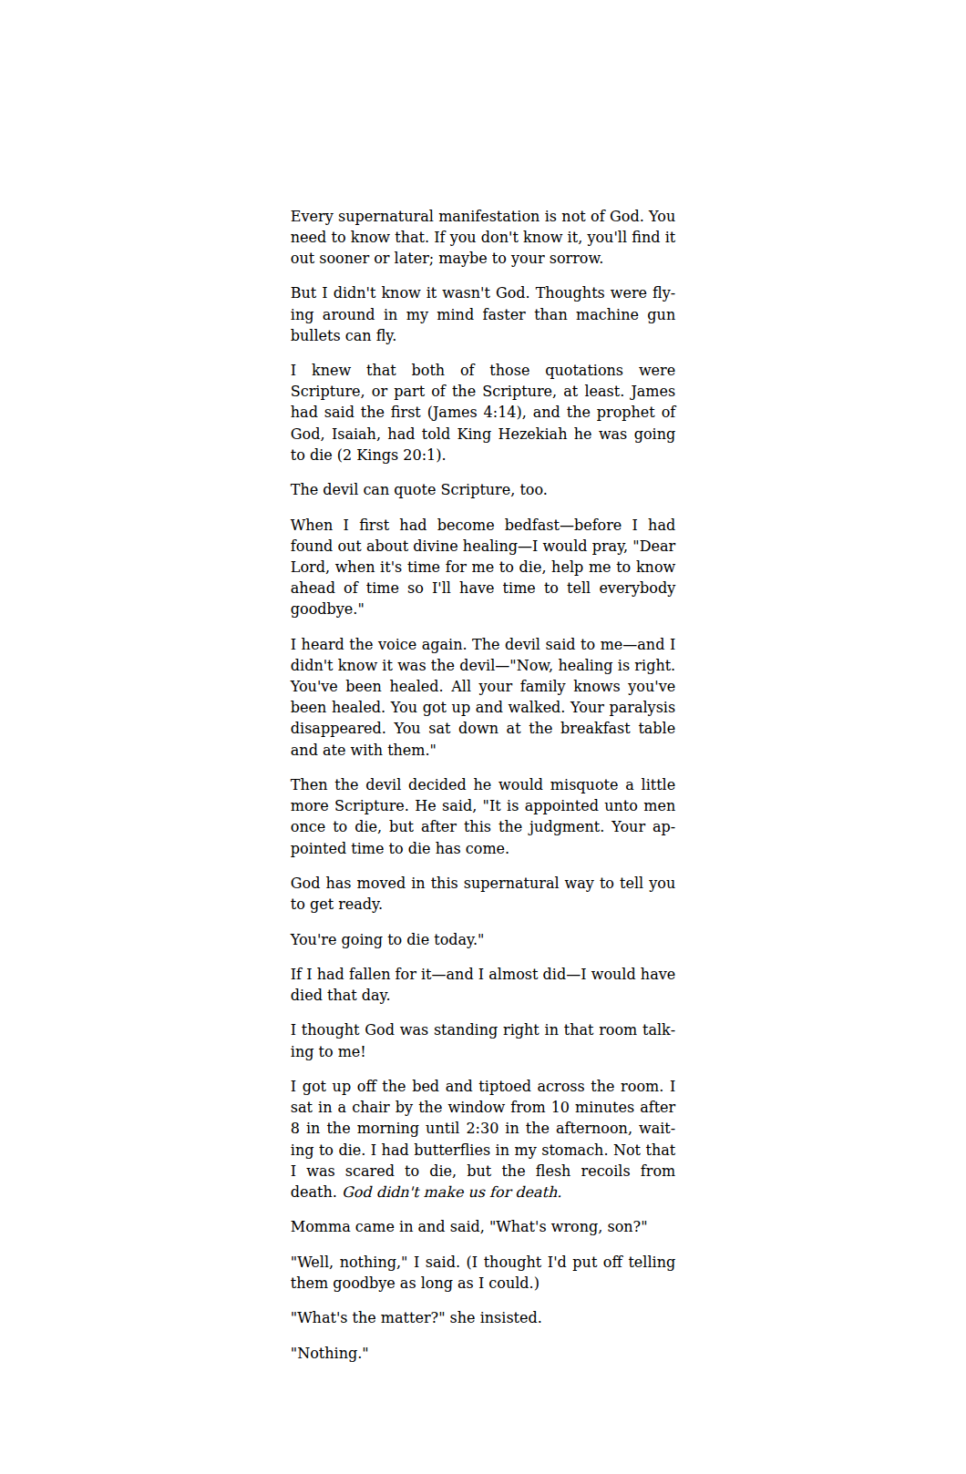Every supernatural manifestation is not of God. You need to know that. If you don't know it, you'll find it out sooner or later; maybe to your sorrow.
But I didn't know it wasn't God. Thoughts were flying around in my mind faster than machine gun bullets can fly.
I knew that both of those quotations were Scripture, or part of the Scripture, at least. James had said the first (James 4:14), and the prophet of God, Isaiah, had told King Hezekiah he was going to die (2 Kings 20:1).
The devil can quote Scripture, too.
When I first had become bedfast—before I had found out about divine healing—I would pray, "Dear Lord, when it's time for me to die, help me to know ahead of time so I'll have time to tell everybody goodbye."
I heard the voice again. The devil said to me—and I didn't know it was the devil—"Now, healing is right. You've been healed. All your family knows you've been healed. You got up and walked. Your paralysis disappeared. You sat down at the breakfast table and ate with them."
Then the devil decided he would misquote a little more Scripture. He said, "It is appointed unto men once to die, but after this the judgment. Your appointed time to die has come.
God has moved in this supernatural way to tell you to get ready.
You're going to die today."
If I had fallen for it—and I almost did—I would have died that day.
I thought God was standing right in that room talking to me!
I got up off the bed and tiptoed across the room. I sat in a chair by the window from 10 minutes after 8 in the morning until 2:30 in the afternoon, waiting to die. I had butterflies in my stomach. Not that I was scared to die, but the flesh recoils from death. God didn't make us for death.
Momma came in and said, "What's wrong, son?"
"Well, nothing," I said. (I thought I'd put off telling them goodbye as long as I could.)
"What's the matter?" she insisted.
"Nothing."